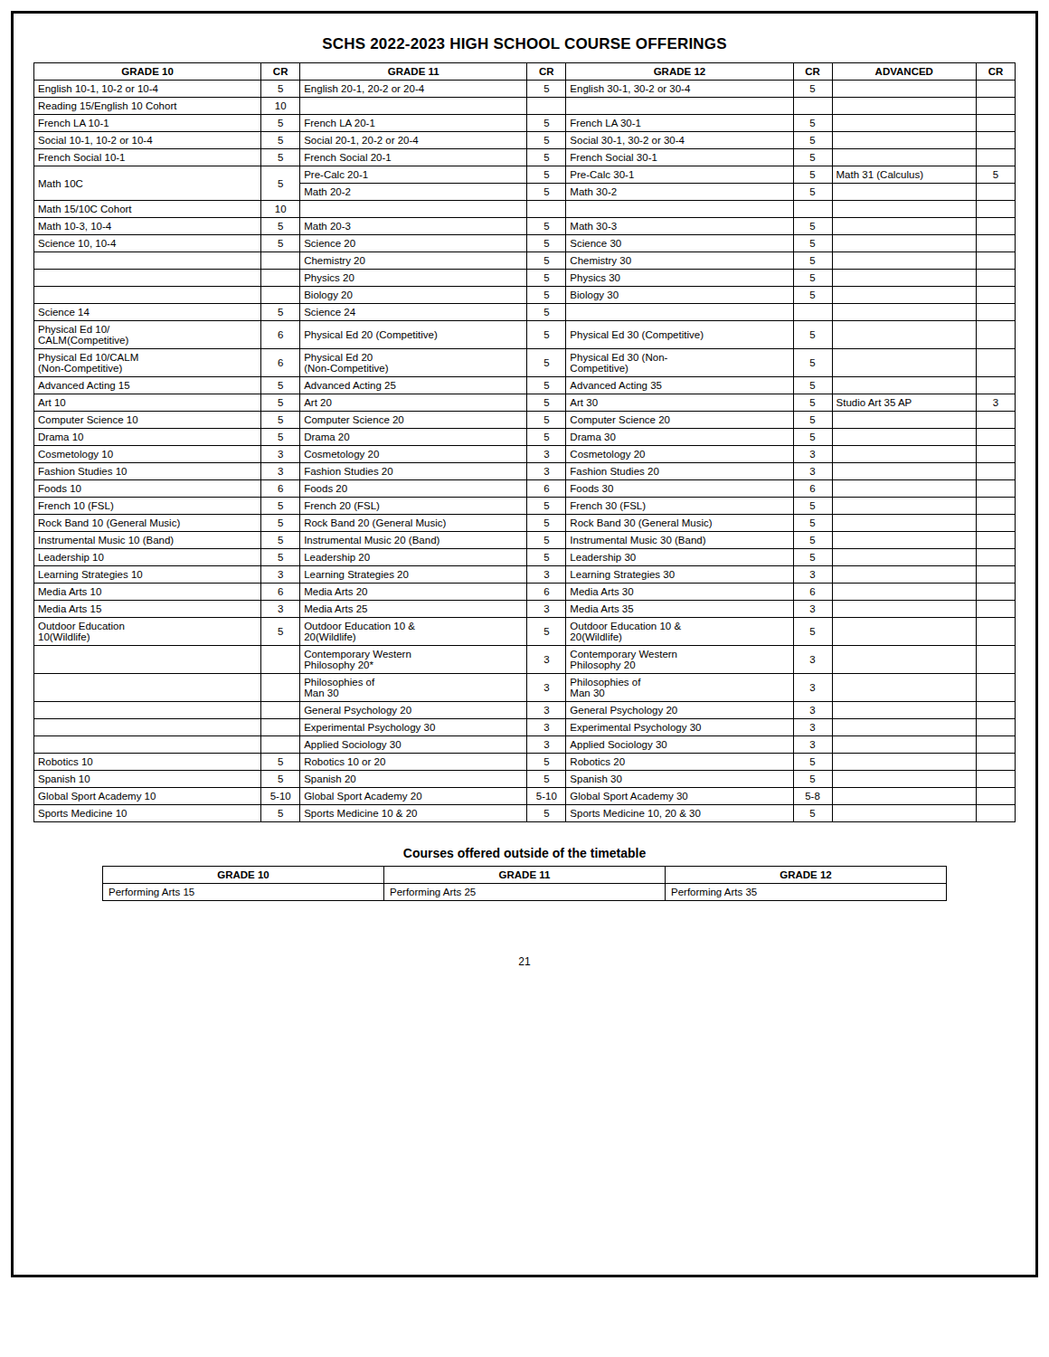SCHS 2022-2023 HIGH SCHOOL COURSE OFFERINGS
| GRADE 10 | CR | GRADE 11 | CR | GRADE 12 | CR | ADVANCED | CR |
| --- | --- | --- | --- | --- | --- | --- | --- |
| English 10-1, 10-2 or 10-4 | 5 | English 20-1, 20-2 or 20-4 | 5 | English 30-1, 30-2 or 30-4 | 5 | | |
| Reading 15/English 10 Cohort | 10 | | | | | | |
| French LA 10-1 | 5 | French LA 20-1 | 5 | French LA 30-1 | 5 | | |
| Social 10-1, 10-2 or 10-4 | 5 | Social 20-1, 20-2 or 20-4 | 5 | Social 30-1, 30-2 or 30-4 | 5 | | |
| French Social 10-1 | 5 | French Social 20-1 | 5 | French Social 30-1 | 5 | | |
| Math 10C | 5 | Pre-Calc 20-1 | 5 | Pre-Calc 30-1 | 5 | Math 31 (Calculus) | 5 |
| Math 20-2 | 5 | Math 30-2 | 5 | | |
| Math 15/10C Cohort | 10 | | | | | | |
| Math 10-3, 10-4 | 5 | Math 20-3 | 5 | Math 30-3 | 5 | | |
| Science 10, 10-4 | 5 | Science 20 | 5 | Science 30 | 5 | | |
| | | Chemistry 20 | 5 | Chemistry 30 | 5 | | |
| | | Physics 20 | 5 | Physics 30 | 5 | | |
| | | Biology 20 | 5 | Biology 30 | 5 | | |
| Science 14 | 5 | Science 24 | 5 | | | | |
| Physical Ed 10/ CALM(Competitive) | 6 | Physical Ed 20 (Competitive) | 5 | Physical Ed 30 (Competitive) | 5 | | |
| Physical Ed 10/CALM (Non-Competitive) | 6 | Physical Ed 20 (Non-Competitive) | 5 | Physical Ed 30 (Non- Competitive) | 5 | | |
| Advanced Acting 15 | 5 | Advanced Acting 25 | 5 | Advanced Acting 35 | 5 | | |
| Art 10 | 5 | Art 20 | 5 | Art 30 | 5 | Studio Art 35 AP | 3 |
| Computer Science 10 | 5 | Computer Science 20 | 5 | Computer Science 20 | 5 | | |
| Drama 10 | 5 | Drama 20 | 5 | Drama 30 | 5 | | |
| Cosmetology 10 | 3 | Cosmetology 20 | 3 | Cosmetology 20 | 3 | | |
| Fashion Studies 10 | 3 | Fashion Studies 20 | 3 | Fashion Studies 20 | 3 | | |
| Foods 10 | 6 | Foods 20 | 6 | Foods 30 | 6 | | |
| French 10 (FSL) | 5 | French 20 (FSL) | 5 | French 30 (FSL) | 5 | | |
| Rock Band 10 (General Music) | 5 | Rock Band 20 (General Music) | 5 | Rock Band 30 (General Music) | 5 | | |
| Instrumental Music 10 (Band) | 5 | Instrumental Music 20 (Band) | 5 | Instrumental Music 30 (Band) | 5 | | |
| Leadership 10 | 5 | Leadership 20 | 5 | Leadership 30 | 5 | | |
| Learning Strategies 10 | 3 | Learning Strategies 20 | 3 | Learning Strategies 30 | 3 | | |
| Media Arts 10 | 6 | Media Arts 20 | 6 | Media Arts 30 | 6 | | |
| Media Arts 15 | 3 | Media Arts 25 | 3 | Media Arts 35 | 3 | | |
| Outdoor Education 10(Wildlife) | 5 | Outdoor Education 10 & 20(Wildlife) | 5 | Outdoor Education 10 & 20(Wildlife) | 5 | | |
| | | Contemporary Western Philosophy 20* | 3 | Contemporary Western Philosophy 20 | 3 | | |
| | | Philosophies of Man 30 | 3 | Philosophies of Man 30 | 3 | | |
| | | General Psychology 20 | 3 | General Psychology 20 | 3 | | |
| | | Experimental Psychology 30 | 3 | Experimental Psychology 30 | 3 | | |
| | | Applied Sociology 30 | 3 | Applied Sociology 30 | 3 | | |
| Robotics 10 | 5 | Robotics 10 or 20 | 5 | Robotics 20 | 5 | | |
| Spanish 10 | 5 | Spanish 20 | 5 | Spanish 30 | 5 | | |
| Global Sport Academy 10 | 5-10 | Global Sport Academy 20 | 5-10 | Global Sport Academy 30 | 5-8 | | |
| Sports Medicine 10 | 5 | Sports Medicine 10 & 20 | 5 | Sports Medicine 10, 20 & 30 | 5 | | |
Courses offered outside of the timetable
| GRADE 10 | GRADE 11 | GRADE 12 |
| --- | --- | --- |
| Performing Arts 15 | Performing Arts 25 | Performing Arts 35 |
21